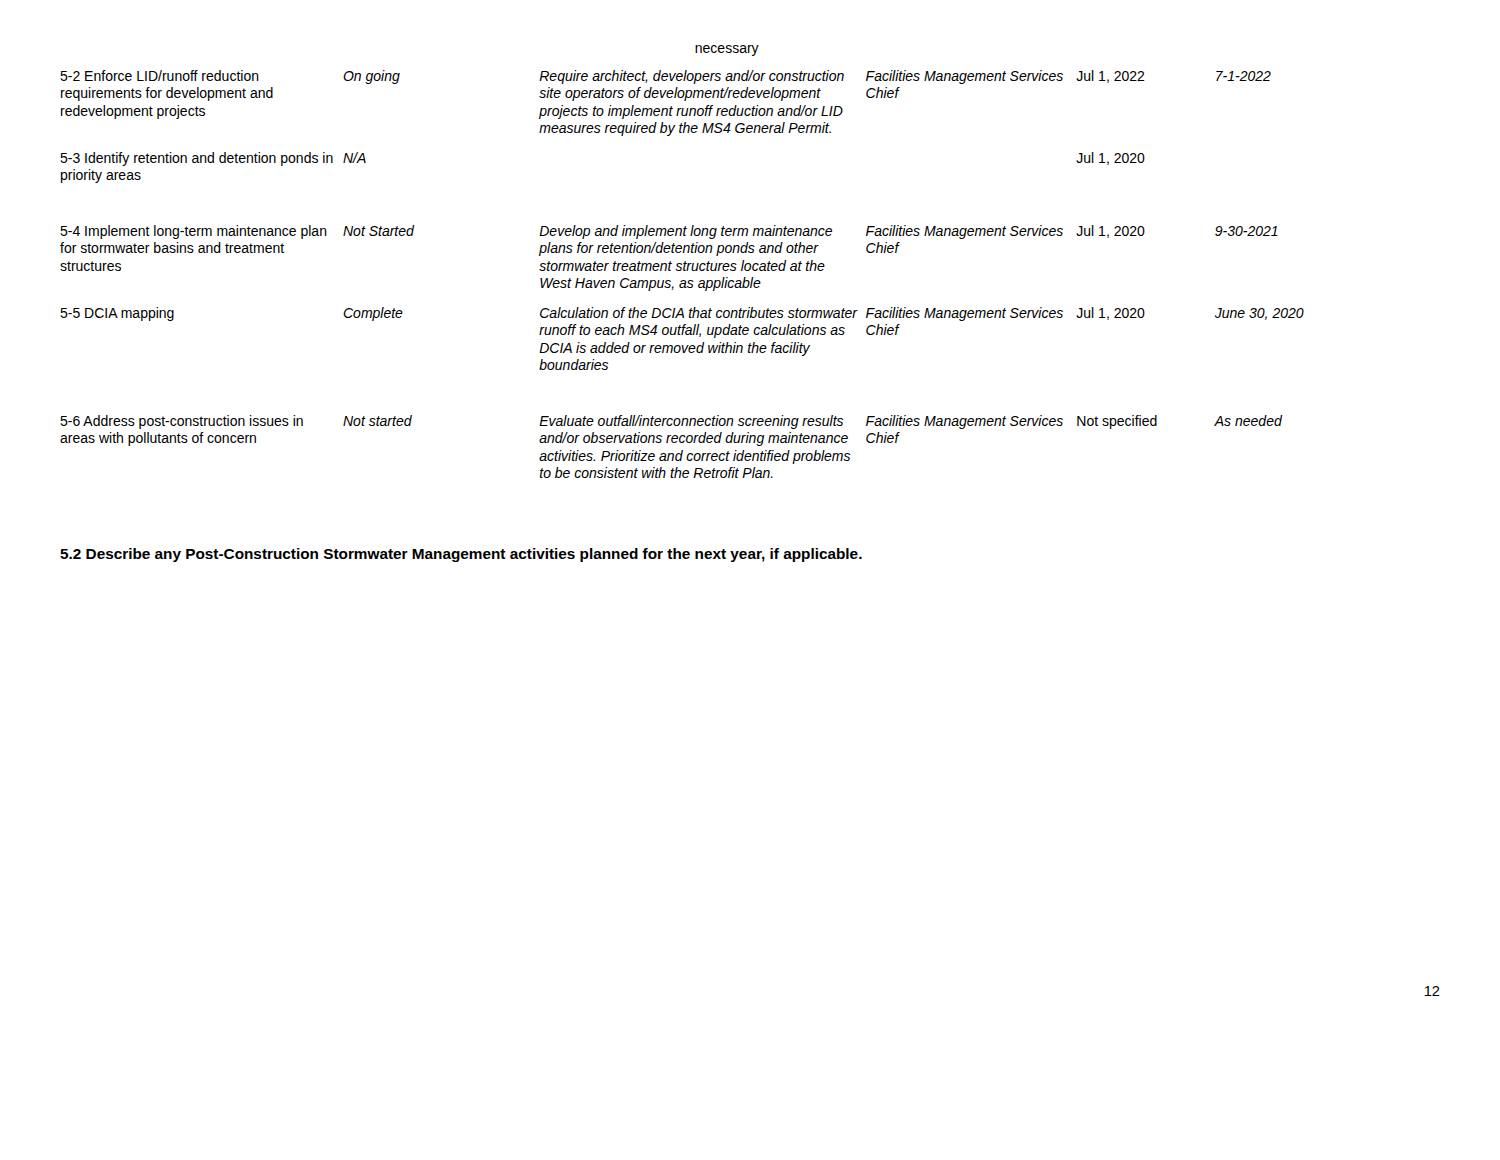necessary
| 5-2 Enforce LID/runoff reduction requirements for development and redevelopment projects | On going | Require architect, developers and/or construction site operators of development/redevelopment projects to implement runoff reduction and/or LID measures required by the MS4 General Permit. | Facilities Management Services Chief | Jul 1, 2022 | 7-1-2022 |
| 5-3 Identify retention and detention ponds in priority areas | N/A | | | Jul 1, 2020 | |
| 5-4 Implement long-term maintenance plan for stormwater basins and treatment structures | Not Started | Develop and implement long term maintenance plans for retention/detention ponds and other stormwater treatment structures located at the West Haven Campus, as applicable | Facilities Management Services Chief | Jul 1, 2020 | 9-30-2021 |
| 5-5 DCIA mapping | Complete | Calculation of the DCIA that contributes stormwater runoff to each MS4 outfall, update calculations as DCIA is added or removed within the facility boundaries | Facilities Management Services Chief | Jul 1, 2020 | June 30, 2020 |
| 5-6 Address post-construction issues in areas with pollutants of concern | Not started | Evaluate outfall/interconnection screening results and/or observations recorded during maintenance activities. Prioritize and correct identified problems to be consistent with the Retrofit Plan. | Facilities Management Services Chief | Not specified | As needed |
5.2 Describe any Post-Construction Stormwater Management activities planned for the next year, if applicable.
12